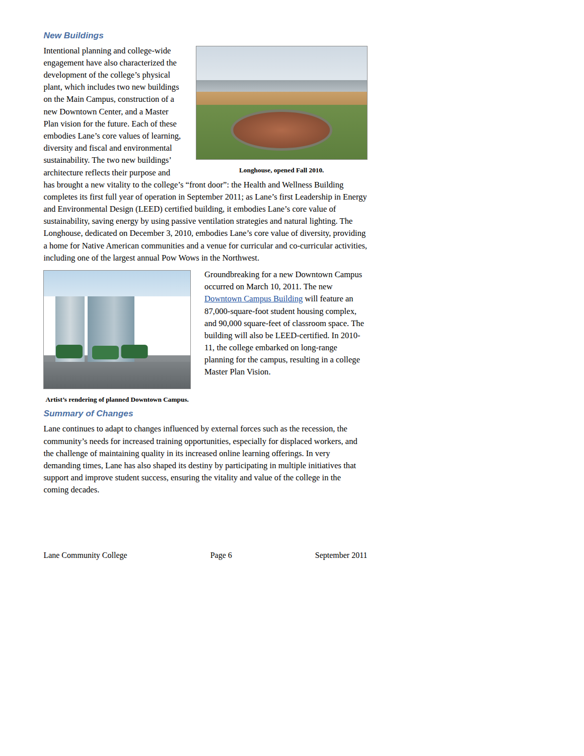New Buildings
Longhouse, opened Fall 2010.
Intentional planning and college-wide engagement have also characterized the development of the college’s physical plant, which includes two new buildings on the Main Campus, construction of a new Downtown Center, and a Master Plan vision for the future. Each of these embodies Lane’s core values of learning, diversity and fiscal and environmental sustainability. The two new buildings’ architecture reflects their purpose and has brought a new vitality to the college’s “front door”: the Health and Wellness Building completes its first full year of operation in September 2011; as Lane’s first Leadership in Energy and Environmental Design (LEED) certified building, it embodies Lane’s core value of sustainability, saving energy by using passive ventilation strategies and natural lighting. The Longhouse, dedicated on December 3, 2010, embodies Lane’s core value of diversity, providing a home for Native American communities and a venue for curricular and co-curricular activities, including one of the largest annual Pow Wows in the Northwest.
Artist’s rendering of planned Downtown Campus.
Groundbreaking for a new Downtown Campus occurred on March 10, 2011. The new Downtown Campus Building will feature an 87,000-square-foot student housing complex, and 90,000 square-feet of classroom space. The building will also be LEED-certified. In 2010-11, the college embarked on long-range planning for the campus, resulting in a college Master Plan Vision.
Summary of Changes
Lane continues to adapt to changes influenced by external forces such as the recession, the community’s needs for increased training opportunities, especially for displaced workers, and the challenge of maintaining quality in its increased online learning offerings. In very demanding times, Lane has also shaped its destiny by participating in multiple initiatives that support and improve student success, ensuring the vitality and value of the college in the coming decades.
Lane Community College Page 6 September 2011